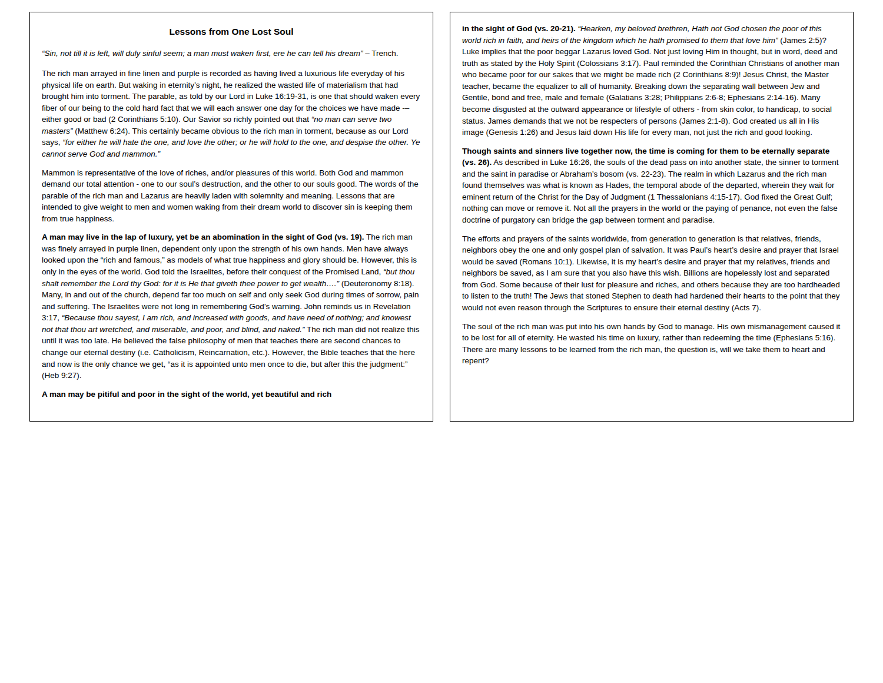Lessons from One Lost Soul
“Sin, not till it is left, will duly sinful seem; a man must waken first, ere he can tell his dream” – Trench.
The rich man arrayed in fine linen and purple is recorded as having lived a luxurious life everyday of his physical life on earth. But waking in eternity’s night, he realized the wasted life of materialism that had brought him into torment. The parable, as told by our Lord in Luke 16:19-31, is one that should waken every fiber of our being to the cold hard fact that we will each answer one day for the choices we have made -–either good or bad (2 Corinthians 5:10). Our Savior so richly pointed out that “no man can serve two masters” (Matthew 6:24). This certainly became obvious to the rich man in torment, because as our Lord says, “for either he will hate the one, and love the other; or he will hold to the one, and despise the other. Ye cannot serve God and mammon.”
Mammon is representative of the love of riches, and/or pleasures of this world. Both God and mammon demand our total attention - one to our soul’s destruction, and the other to our souls good. The words of the parable of the rich man and Lazarus are heavily laden with solemnity and meaning. Lessons that are intended to give weight to men and women waking from their dream world to discover sin is keeping them from true happiness.
A man may live in the lap of luxury, yet be an abomination in the sight of God (vs. 19). The rich man was finely arrayed in purple linen, dependent only upon the strength of his own hands. Men have always looked upon the “rich and famous,” as models of what true happiness and glory should be. However, this is only in the eyes of the world. God told the Israelites, before their conquest of the Promised Land, “but thou shalt remember the Lord thy God: for it is He that giveth thee power to get wealth….” (Deuteronomy 8:18). Many, in and out of the church, depend far too much on self and only seek God during times of sorrow, pain and suffering. The Israelites were not long in remembering God’s warning. John reminds us in Revelation 3:17, “Because thou sayest, I am rich, and increased with goods, and have need of nothing; and knowest not that thou art wretched, and miserable, and poor, and blind, and naked.” The rich man did not realize this until it was too late. He believed the false philosophy of men that teaches there are second chances to change our eternal destiny (i.e. Catholicism, Reincarnation, etc.). However, the Bible teaches that the here and now is the only chance we get, “as it is appointed unto men once to die, but after this the judgment:” (Heb 9:27).
A man may be pitiful and poor in the sight of the world, yet beautiful and rich
in the sight of God (vs. 20-21). “Hearken, my beloved brethren, Hath not God chosen the poor of this world rich in faith, and heirs of the kingdom which he hath promised to them that love him” (James 2:5)? Luke implies that the poor beggar Lazarus loved God. Not just loving Him in thought, but in word, deed and truth as stated by the Holy Spirit (Colossians 3:17). Paul reminded the Corinthian Christians of another man who became poor for our sakes that we might be made rich (2 Corinthians 8:9)! Jesus Christ, the Master teacher, became the equalizer to all of humanity. Breaking down the separating wall between Jew and Gentile, bond and free, male and female (Galatians 3:28; Philippians 2:6-8; Ephesians 2:14-16). Many become disgusted at the outward appearance or lifestyle of others - from skin color, to handicap, to social status. James demands that we not be respecters of persons (James 2:1-8). God created us all in His image (Genesis 1:26) and Jesus laid down His life for every man, not just the rich and good looking.
Though saints and sinners live together now, the time is coming for them to be eternally separate (vs. 26). As described in Luke 16:26, the souls of the dead pass on into another state, the sinner to torment and the saint in paradise or Abraham’s bosom (vs. 22-23). The realm in which Lazarus and the rich man found themselves was what is known as Hades, the temporal abode of the departed, wherein they wait for eminent return of the Christ for the Day of Judgment (1 Thessalonians 4:15-17). God fixed the Great Gulf; nothing can move or remove it. Not all the prayers in the world or the paying of penance, not even the false doctrine of purgatory can bridge the gap between torment and paradise.
The efforts and prayers of the saints worldwide, from generation to generation is that relatives, friends, neighbors obey the one and only gospel plan of salvation. It was Paul’s heart’s desire and prayer that Israel would be saved (Romans 10:1). Likewise, it is my heart’s desire and prayer that my relatives, friends and neighbors be saved, as I am sure that you also have this wish. Billions are hopelessly lost and separated from God. Some because of their lust for pleasure and riches, and others because they are too hardheaded to listen to the truth! The Jews that stoned Stephen to death had hardened their hearts to the point that they would not even reason through the Scriptures to ensure their eternal destiny (Acts 7).
The soul of the rich man was put into his own hands by God to manage. His own mismanagement caused it to be lost for all of eternity. He wasted his time on luxury, rather than redeeming the time (Ephesians 5:16). There are many lessons to be learned from the rich man, the question is, will we take them to heart and repent?